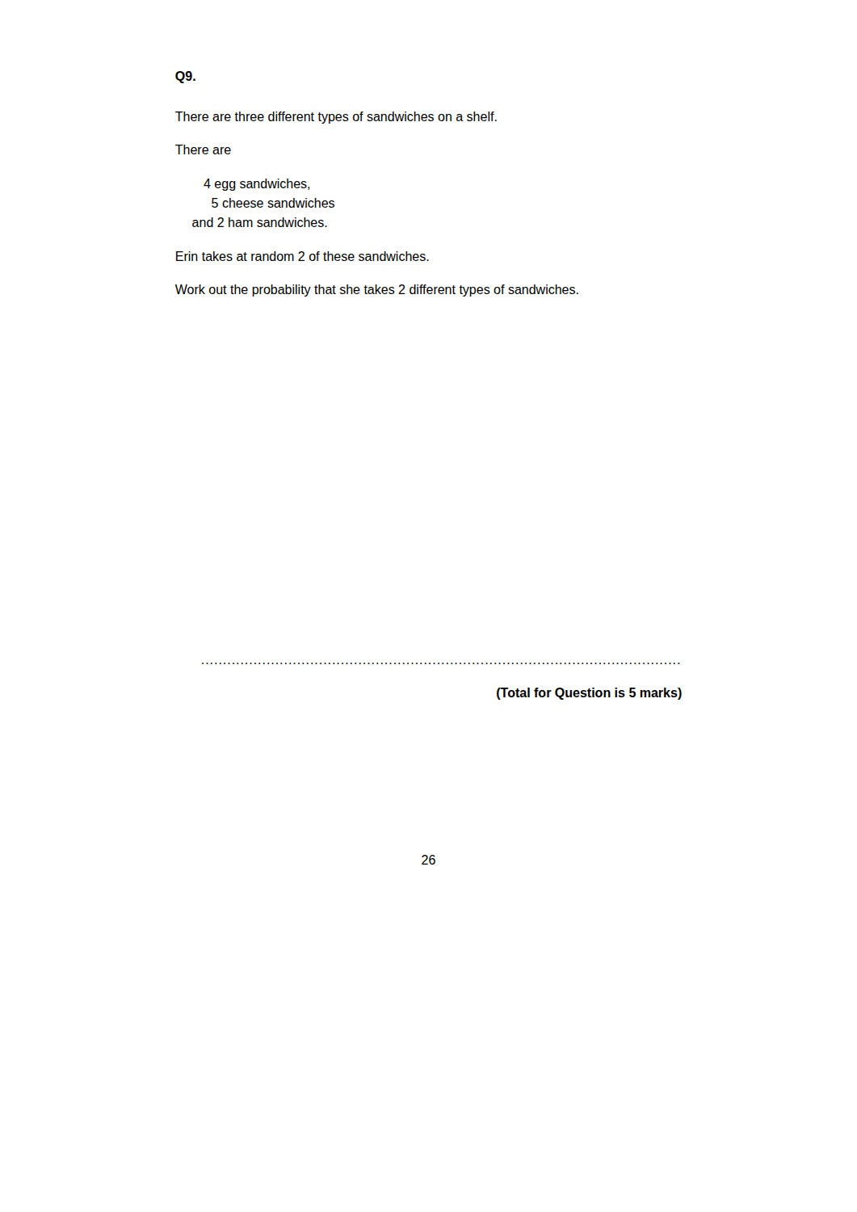Q9.
There are three different types of sandwiches on a shelf.
There are
4 egg sandwiches,
5 cheese sandwiches
and 2 ham sandwiches.
Erin takes at random 2 of these sandwiches.
Work out the probability that she takes 2 different types of sandwiches.
...........................................................................................................................................
(Total for Question is 5 marks)
26